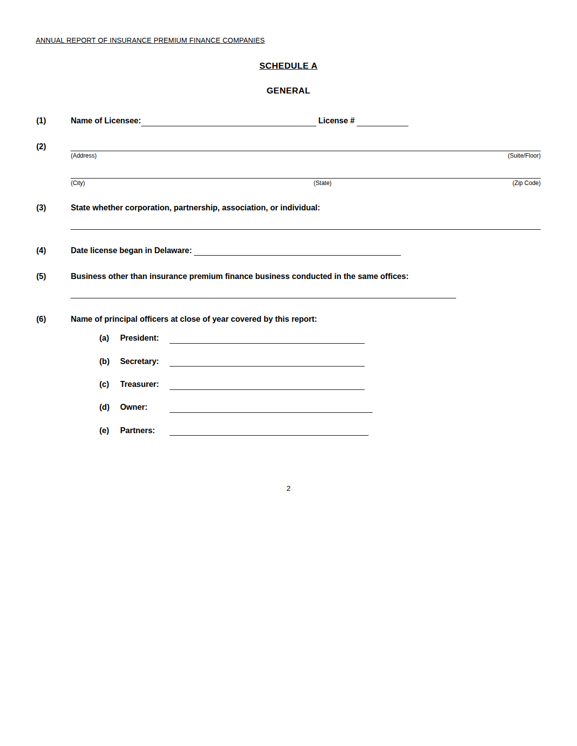ANNUAL REPORT OF INSURANCE PREMIUM FINANCE COMPANIES
SCHEDULE A
GENERAL
| (1) | Name of Licensee: License # |
| (2) | (Address) (Suite/Floor) (City) (State) (Zip Code) |
| (3) | State whether corporation, partnership, association, or individual: |
| (4) | Date license began in Delaware: |
| (5) | Business other than insurance premium finance business conducted in the same offices: |
| (6) | Name of principal officers at close of year covered by this report: (a) President: (b) Secretary: (c) Treasurer: (d) Owner: (e) Partners: |
2